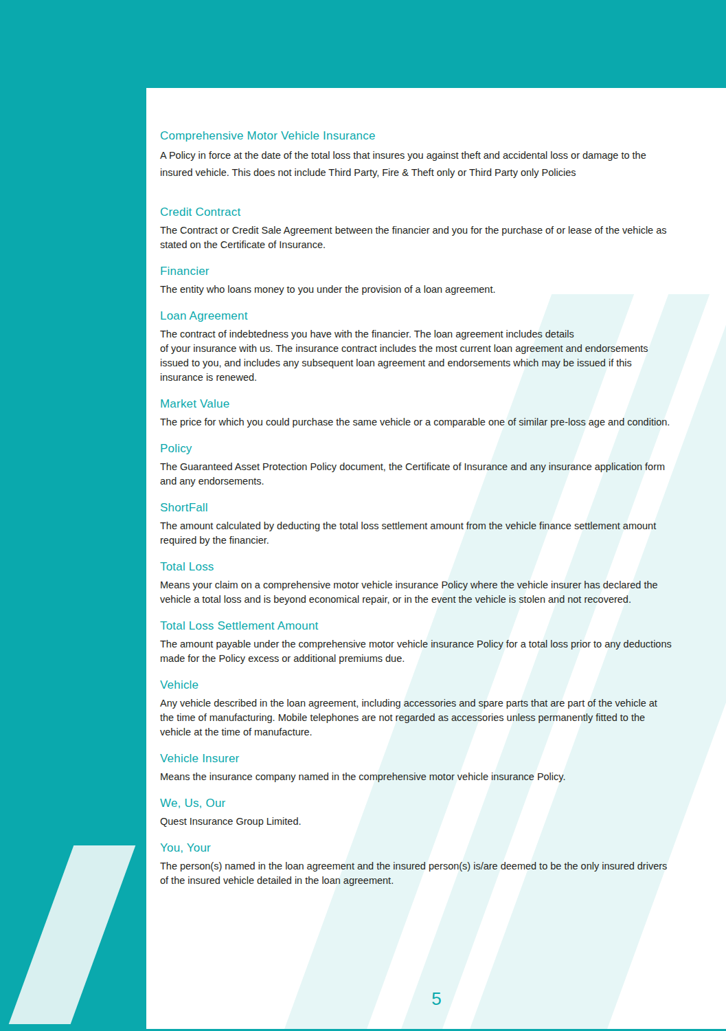Comprehensive Motor Vehicle Insurance
A Policy in force at the date of the total loss that insures you against theft and accidental loss or damage to the insured vehicle. This does not include Third Party, Fire & Theft only or Third Party only Policies
Credit Contract
The Contract or Credit Sale Agreement between the financier and you for the purchase of or lease of the vehicle as stated on the Certificate of Insurance.
Financier
The entity who loans money to you under the provision of a loan agreement.
Loan Agreement
The contract of indebtedness you have with the financier. The loan agreement includes details
of your insurance with us. The insurance contract includes the most current loan agreement and endorsements issued to you, and includes any subsequent loan agreement and endorsements which may be issued if this insurance is renewed.
Market Value
The price for which you could purchase the same vehicle or a comparable one of similar pre-loss age and condition.
Policy
The Guaranteed Asset Protection Policy document, the Certificate of Insurance and any insurance application form and any endorsements.
ShortFall
The amount calculated by deducting the total loss settlement amount from the vehicle finance settlement amount required by the financier.
Total Loss
Means your claim on a comprehensive motor vehicle insurance Policy where the vehicle insurer has declared the vehicle a total loss and is beyond economical repair, or in the event the vehicle is stolen and not recovered.
Total Loss Settlement Amount
The amount payable under the comprehensive motor vehicle insurance Policy for a total loss prior to any deductions made for the Policy excess or additional premiums due.
Vehicle
Any vehicle described in the loan agreement, including accessories and spare parts that are part of the vehicle at the time of manufacturing. Mobile telephones are not regarded as accessories unless permanently fitted to the vehicle at the time of manufacture.
Vehicle Insurer
Means the insurance company named in the comprehensive motor vehicle insurance Policy.
We, Us, Our
Quest Insurance Group Limited.
You, Your
The person(s) named in the loan agreement and the insured person(s) is/are deemed to be the only insured drivers of the insured vehicle detailed in the loan agreement.
5